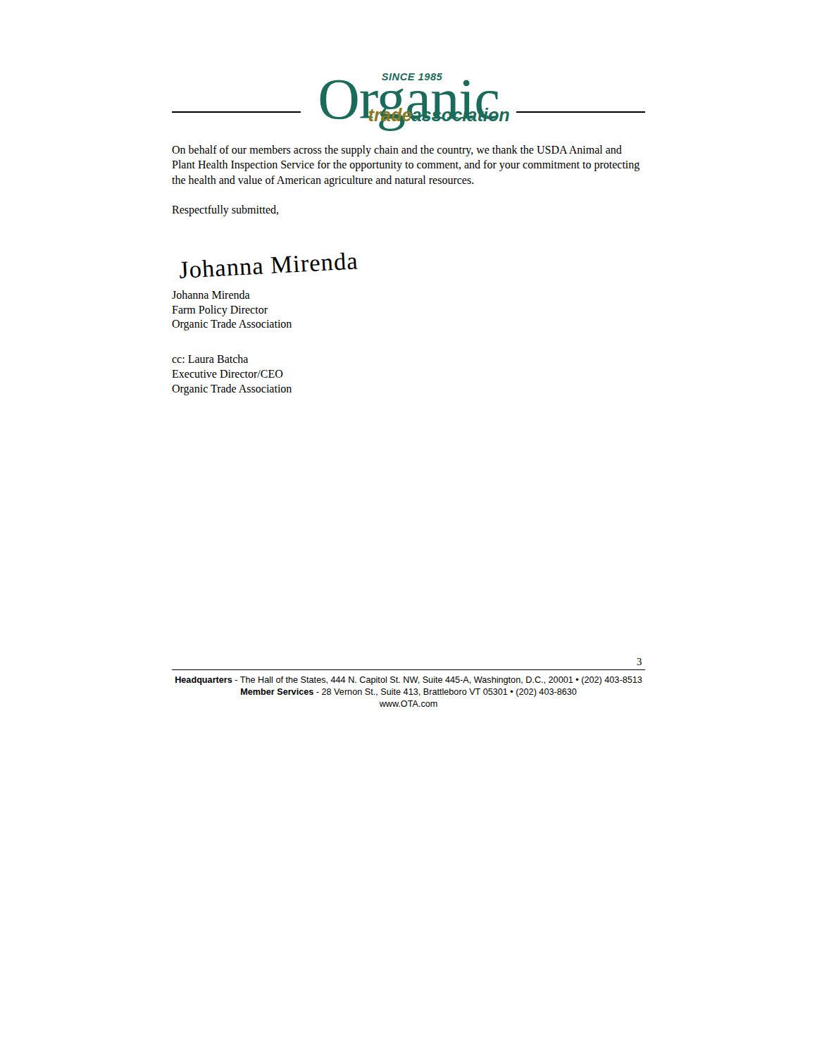SINCE 1985
Organic
trade association
On behalf of our members across the supply chain and the country, we thank the USDA Animal and Plant Health Inspection Service for the opportunity to comment, and for your commitment to protecting the health and value of American agriculture and natural resources.
Respectfully submitted,
Johanna Mirenda
Johanna Mirenda
Farm Policy Director
Organic Trade Association
cc: Laura Batcha
Executive Director/CEO
Organic Trade Association
3
Headquarters - The Hall of the States, 444 N. Capitol St. NW, Suite 445-A, Washington, D.C., 20001 • (202) 403-8513
Member Services - 28 Vernon St., Suite 413, Brattleboro VT 05301 • (202) 403-8630 www.OTA.com